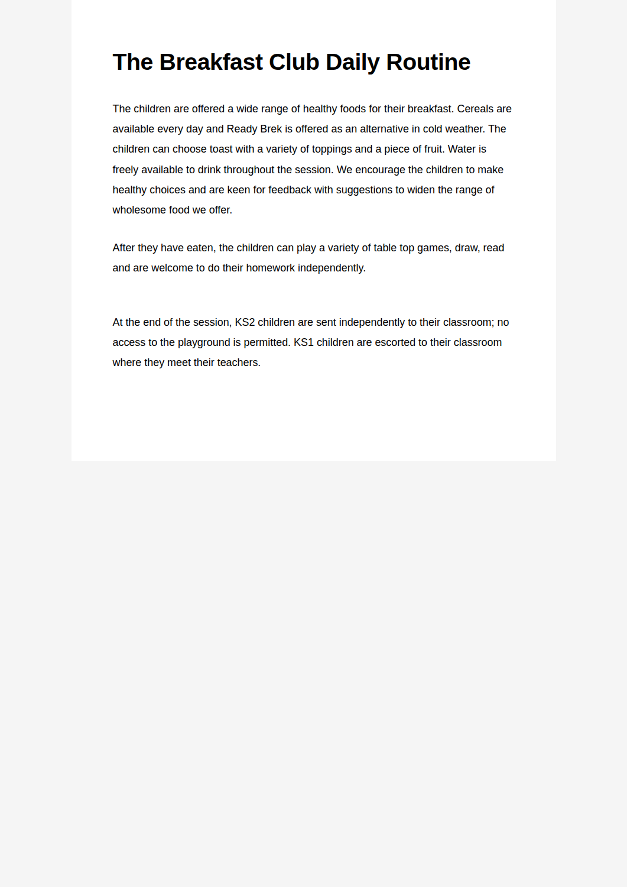The Breakfast Club Daily Routine
The children are offered a wide range of healthy foods for their breakfast. Cereals are available every day and Ready Brek is offered as an alternative in cold weather. The children can choose toast with a variety of toppings and a piece of fruit. Water is freely available to drink throughout the session. We encourage the children to make healthy choices and are keen for feedback with suggestions to widen the range of wholesome food we offer.
After they have eaten, the children can play a variety of table top games, draw, read and are welcome to do their homework independently.
At the end of the session, KS2 children are sent independently to their classroom; no access to the playground is permitted. KS1 children are escorted to their classroom where they meet their teachers.